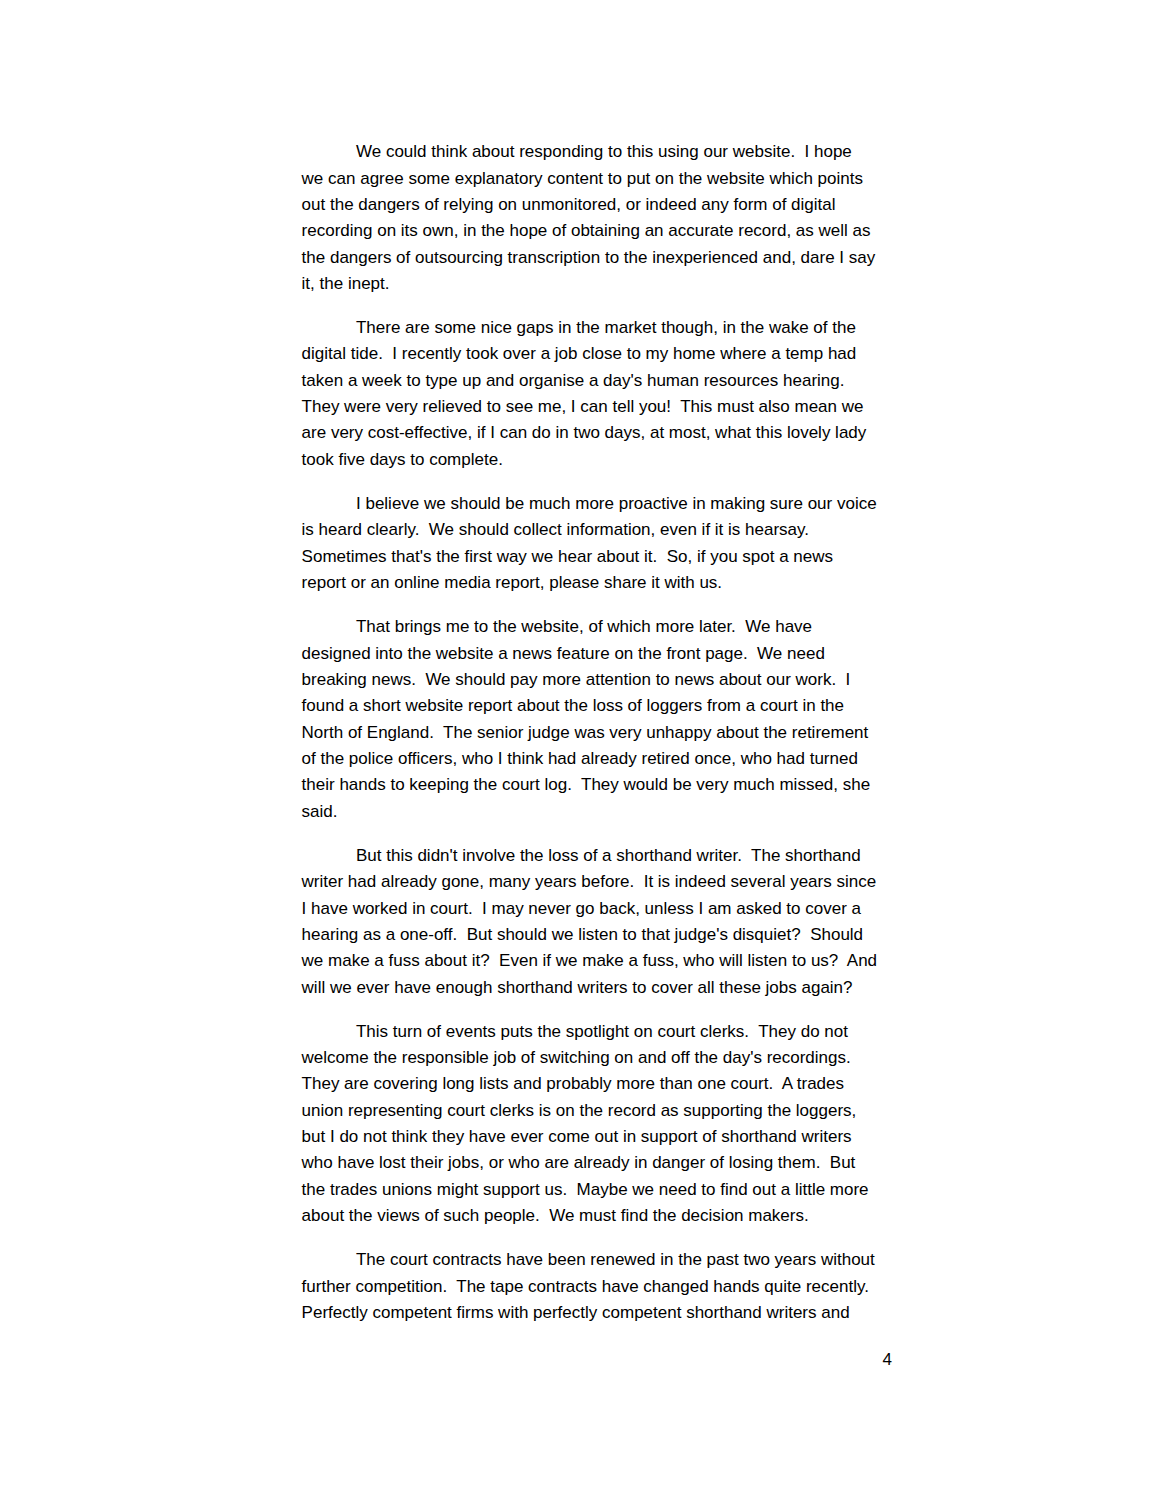We could think about responding to this using our website. I hope we can agree some explanatory content to put on the website which points out the dangers of relying on unmonitored, or indeed any form of digital recording on its own, in the hope of obtaining an accurate record, as well as the dangers of outsourcing transcription to the inexperienced and, dare I say it, the inept.
There are some nice gaps in the market though, in the wake of the digital tide. I recently took over a job close to my home where a temp had taken a week to type up and organise a day's human resources hearing. They were very relieved to see me, I can tell you! This must also mean we are very cost-effective, if I can do in two days, at most, what this lovely lady took five days to complete.
I believe we should be much more proactive in making sure our voice is heard clearly. We should collect information, even if it is hearsay. Sometimes that's the first way we hear about it. So, if you spot a news report or an online media report, please share it with us.
That brings me to the website, of which more later. We have designed into the website a news feature on the front page. We need breaking news. We should pay more attention to news about our work. I found a short website report about the loss of loggers from a court in the North of England. The senior judge was very unhappy about the retirement of the police officers, who I think had already retired once, who had turned their hands to keeping the court log. They would be very much missed, she said.
But this didn't involve the loss of a shorthand writer. The shorthand writer had already gone, many years before. It is indeed several years since I have worked in court. I may never go back, unless I am asked to cover a hearing as a one-off. But should we listen to that judge's disquiet? Should we make a fuss about it? Even if we make a fuss, who will listen to us? And will we ever have enough shorthand writers to cover all these jobs again?
This turn of events puts the spotlight on court clerks. They do not welcome the responsible job of switching on and off the day's recordings. They are covering long lists and probably more than one court. A trades union representing court clerks is on the record as supporting the loggers, but I do not think they have ever come out in support of shorthand writers who have lost their jobs, or who are already in danger of losing them. But the trades unions might support us. Maybe we need to find out a little more about the views of such people. We must find the decision makers.
The court contracts have been renewed in the past two years without further competition. The tape contracts have changed hands quite recently. Perfectly competent firms with perfectly competent shorthand writers and
4